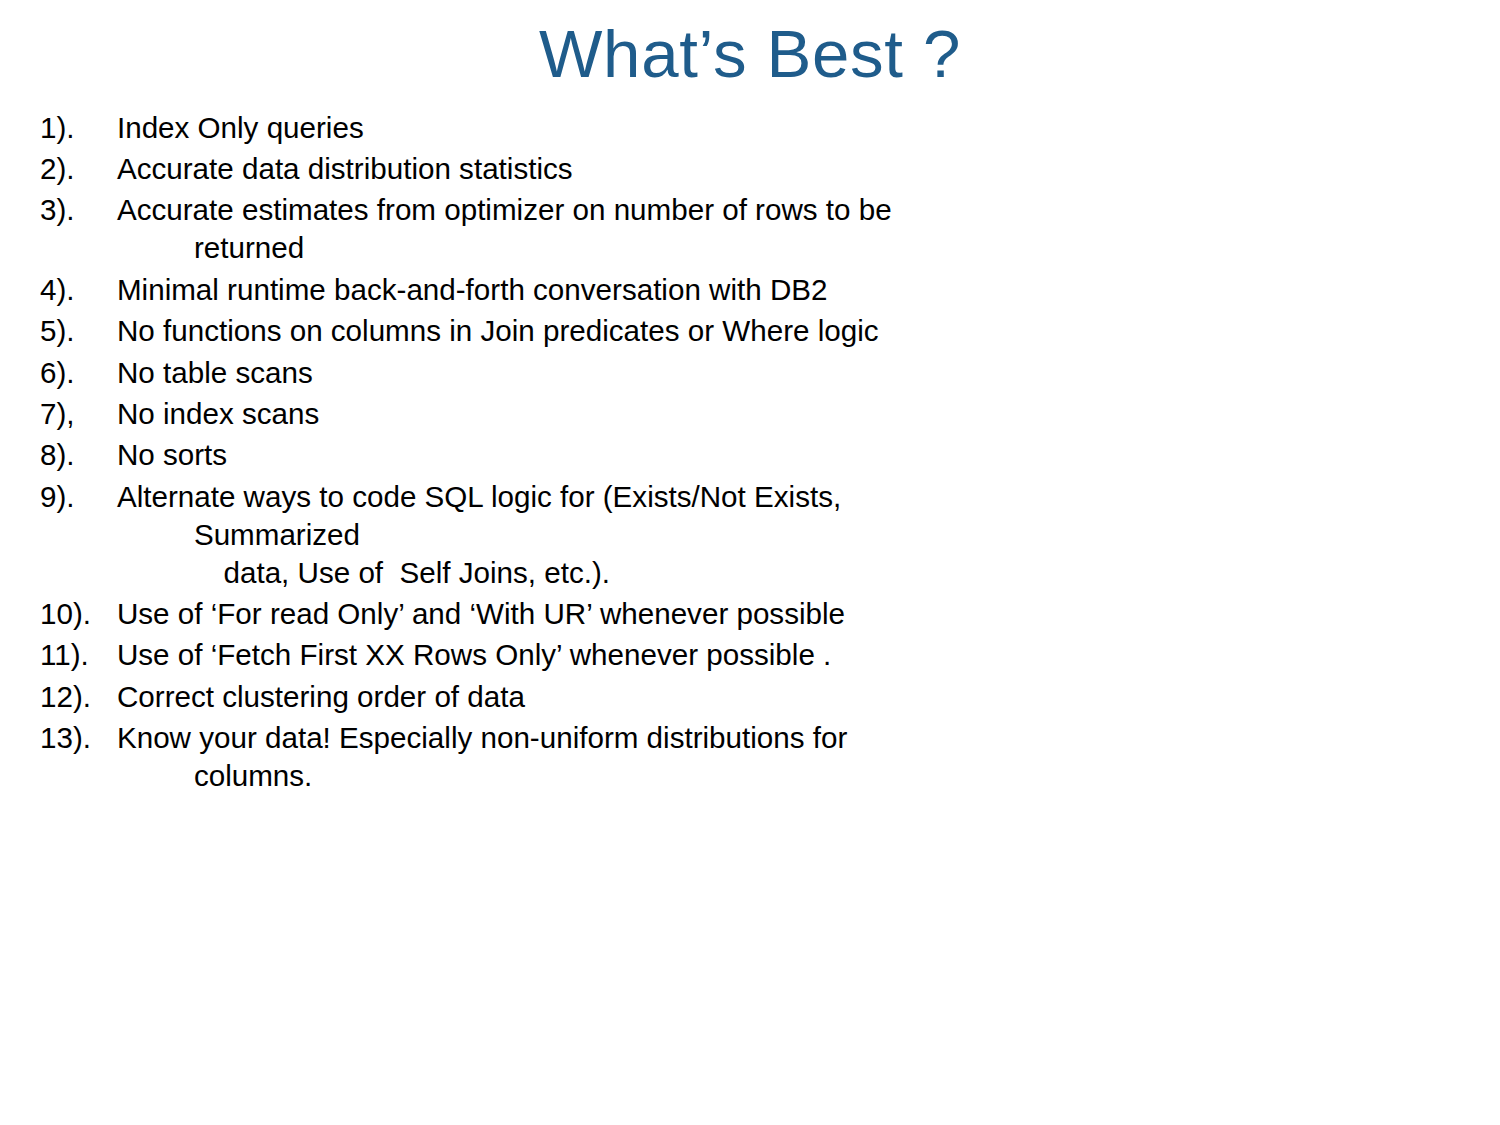What’s Best ?
1). Index Only queries
2). Accurate data distribution statistics
3). Accurate estimates from optimizer on number of rows to be returned
4). Minimal runtime back-and-forth conversation with DB2
5). No functions on columns in Join predicates or Where logic
6). No table scans
7), No index scans
8). No sorts
9). Alternate ways to code SQL logic for (Exists/Not Exists, Summarized data, Use of Self Joins, etc.).
10). Use of ‘For read Only’ and ‘With UR’ whenever possible
11). Use of ‘Fetch First XX Rows Only’ whenever possible .
12). Correct clustering order of data
13). Know your data! Especially non-uniform distributions for columns.